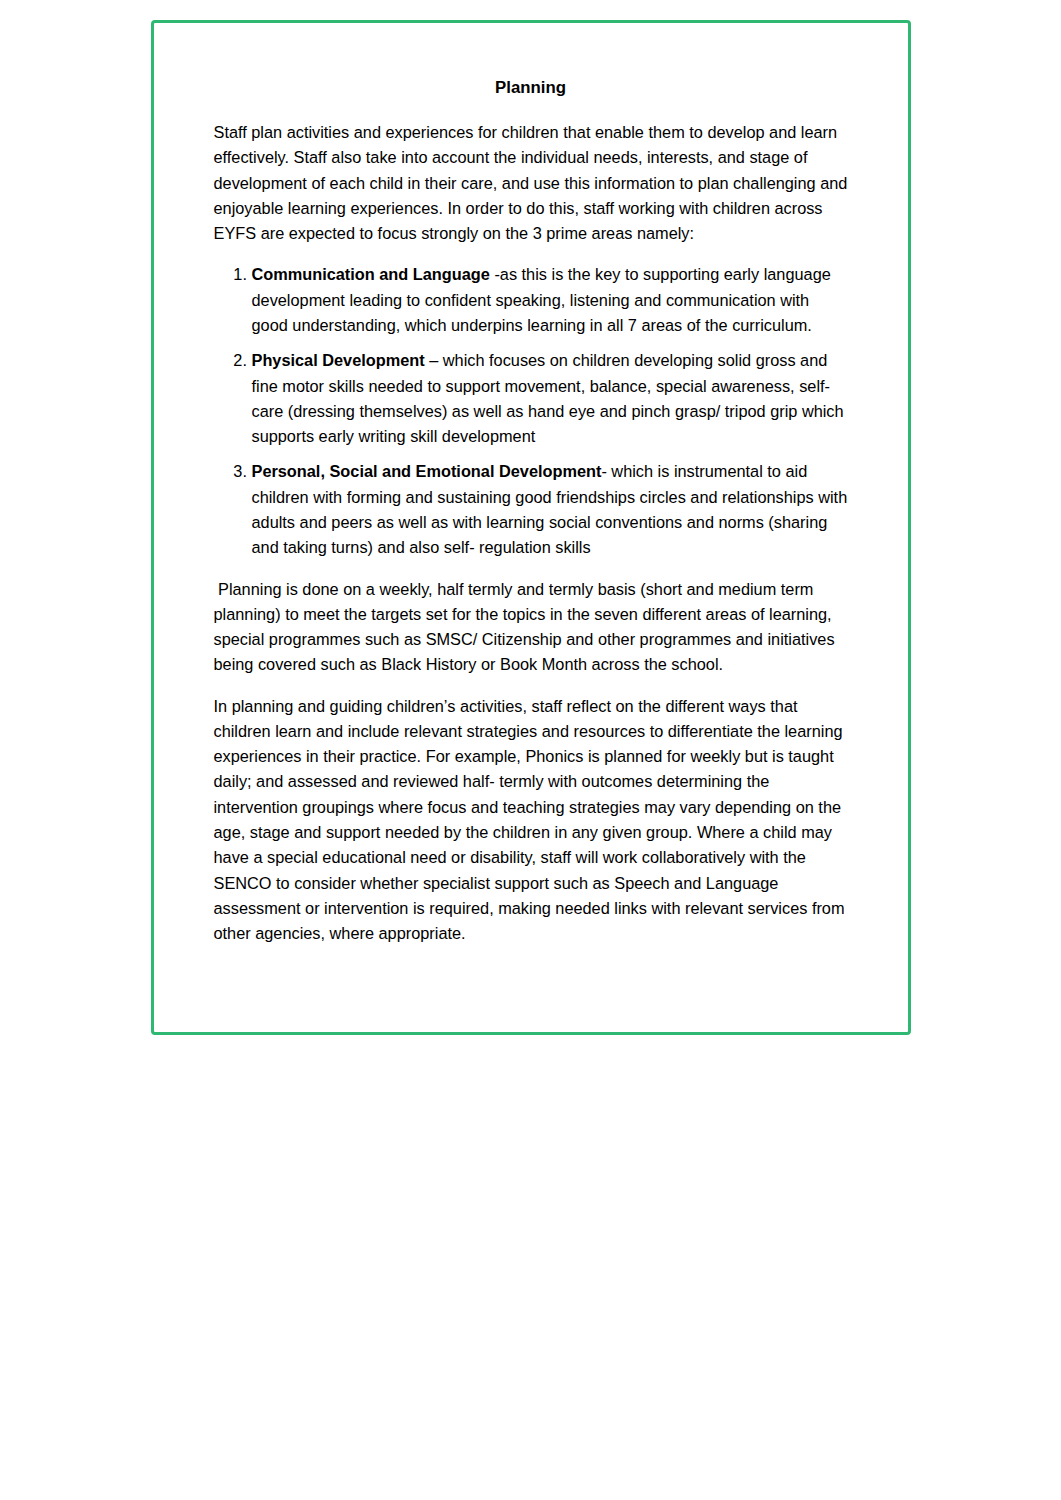Planning
Staff plan activities and experiences for children that enable them to develop and learn effectively. Staff also take into account the individual needs, interests, and stage of development of each child in their care, and use this information to plan challenging and enjoyable learning experiences. In order to do this, staff working with children across EYFS are expected to focus strongly on the 3 prime areas namely:
Communication and Language -as this is the key to supporting early language development leading to confident speaking, listening and communication with good understanding, which underpins learning in all 7 areas of the curriculum.
Physical Development – which focuses on children developing solid gross and fine motor skills needed to support movement, balance, special awareness, self-care (dressing themselves) as well as hand eye and pinch grasp/ tripod grip which supports early writing skill development
Personal, Social and Emotional Development- which is instrumental to aid children with forming and sustaining good friendships circles and relationships with adults and peers as well as with learning social conventions and norms (sharing and taking turns) and also self- regulation skills
Planning is done on a weekly, half termly and termly basis (short and medium term planning) to meet the targets set for the topics in the seven different areas of learning, special programmes such as SMSC/ Citizenship and other programmes and initiatives being covered such as Black History or Book Month across the school.
In planning and guiding children’s activities, staff reflect on the different ways that children learn and include relevant strategies and resources to differentiate the learning experiences in their practice. For example, Phonics is planned for weekly but is taught daily; and assessed and reviewed half- termly with outcomes determining the intervention groupings where focus and teaching strategies may vary depending on the age, stage and support needed by the children in any given group. Where a child may have a special educational need or disability, staff will work collaboratively with the SENCO to consider whether specialist support such as Speech and Language assessment or intervention is required, making needed links with relevant services from other agencies, where appropriate.